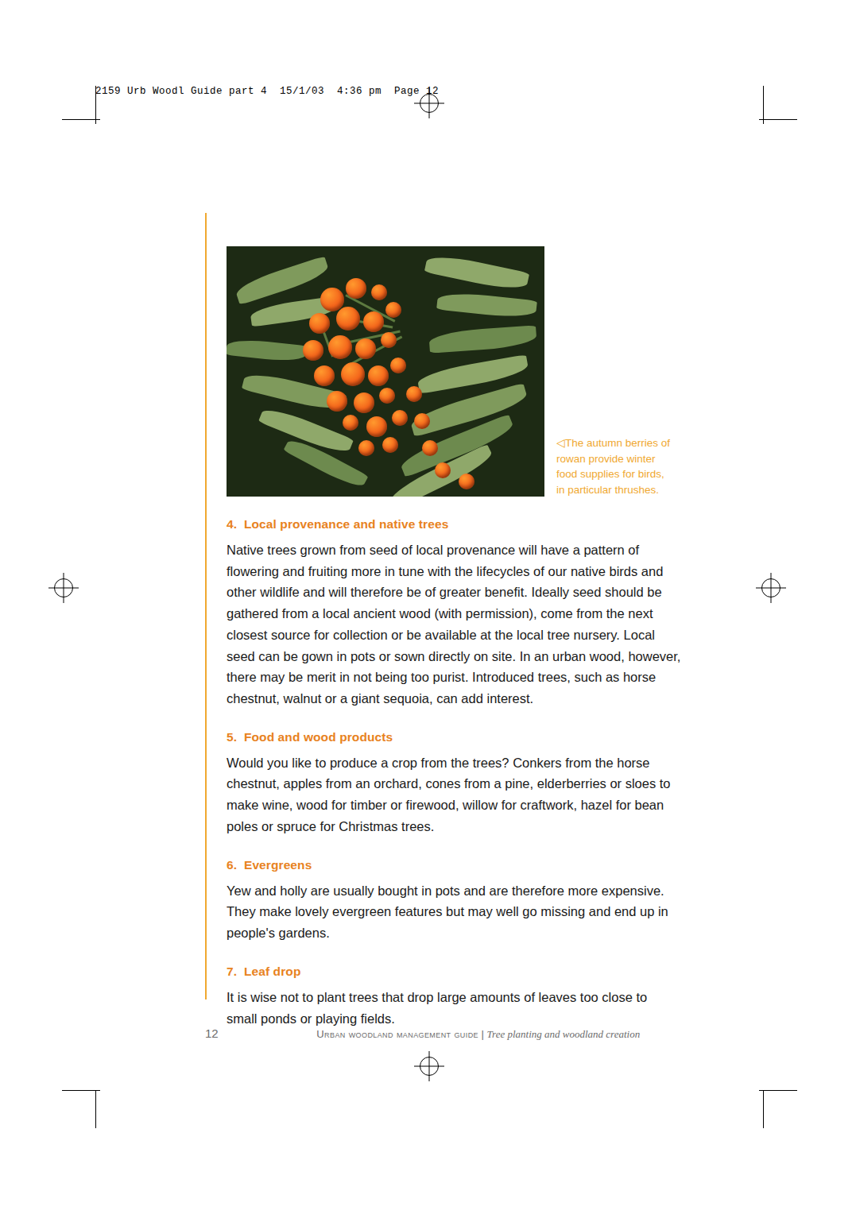2159 Urb Woodl Guide part 4 15/1/03 4:36 pm Page 12
4. Local provenance and native trees
Native trees grown from seed of local provenance will have a pattern of flowering and fruiting more in tune with the lifecycles of our native birds and other wildlife and will therefore be of greater benefit. Ideally seed should be gathered from a local ancient wood (with permission), come from the next closest source for collection or be available at the local tree nursery. Local seed can be gown in pots or sown directly on site. In an urban wood, however, there may be merit in not being too purist. Introduced trees, such as horse chestnut, walnut or a giant sequoia, can add interest.
5. Food and wood products
Would you like to produce a crop from the trees? Conkers from the horse chestnut, apples from an orchard, cones from a pine, elderberries or sloes to make wine, wood for timber or firewood, willow for craftwork, hazel for bean poles or spruce for Christmas trees.
6. Evergreens
Yew and holly are usually bought in pots and are therefore more expensive. They make lovely evergreen features but may well go missing and end up in people's gardens.
7. Leaf drop
It is wise not to plant trees that drop large amounts of leaves too close to small ponds or playing fields.
◁The autumn berries of rowan provide winter food supplies for birds, in particular thrushes.
12 Urban woodland management guide | Tree planting and woodland creation